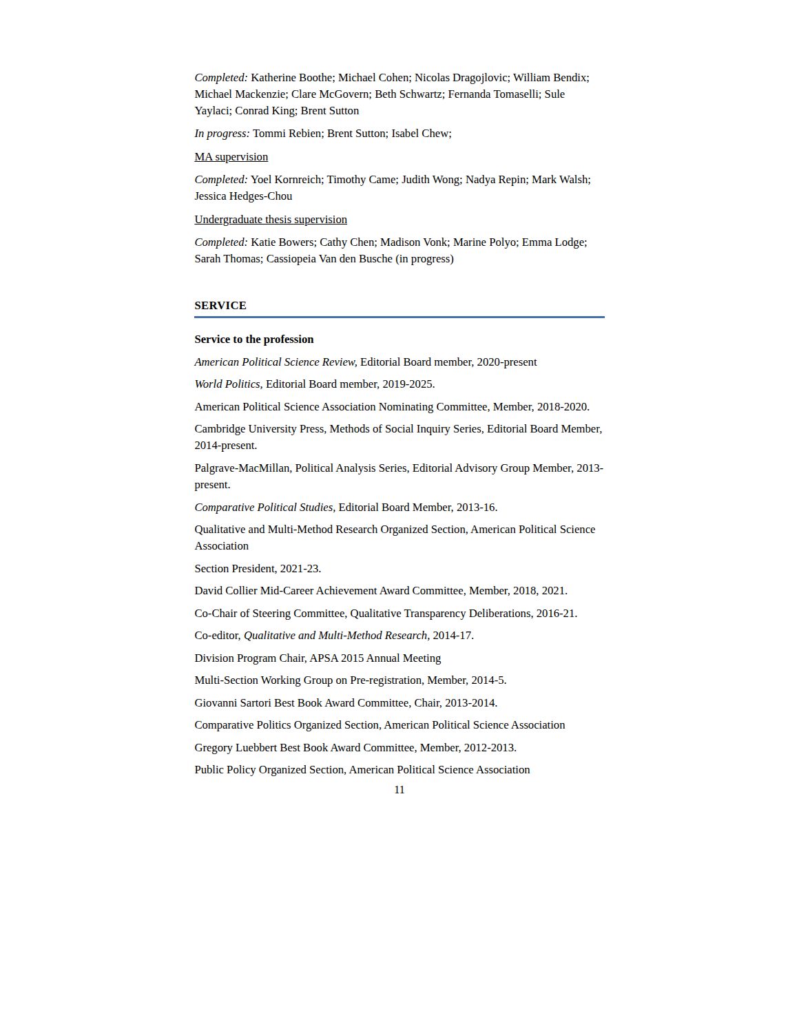Completed: Katherine Boothe; Michael Cohen; Nicolas Dragojlovic; William Bendix; Michael Mackenzie; Clare McGovern; Beth Schwartz; Fernanda Tomaselli; Sule Yaylaci; Conrad King; Brent Sutton
In progress: Tommi Rebien; Brent Sutton; Isabel Chew;
MA supervision
Completed: Yoel Kornreich; Timothy Came; Judith Wong; Nadya Repin; Mark Walsh; Jessica Hedges-Chou
Undergraduate thesis supervision
Completed: Katie Bowers; Cathy Chen; Madison Vonk; Marine Polyo; Emma Lodge; Sarah Thomas; Cassiopeia Van den Busche (in progress)
SERVICE
Service to the profession
American Political Science Review, Editorial Board member, 2020-present
World Politics, Editorial Board member, 2019-2025.
American Political Science Association Nominating Committee, Member, 2018-2020.
Cambridge University Press, Methods of Social Inquiry Series, Editorial Board Member, 2014-present.
Palgrave-MacMillan, Political Analysis Series, Editorial Advisory Group Member, 2013-present.
Comparative Political Studies, Editorial Board Member, 2013-16.
Qualitative and Multi-Method Research Organized Section, American Political Science Association
Section President, 2021-23.
David Collier Mid-Career Achievement Award Committee, Member, 2018, 2021.
Co-Chair of Steering Committee, Qualitative Transparency Deliberations, 2016-21.
Co-editor, Qualitative and Multi-Method Research, 2014-17.
Division Program Chair, APSA 2015 Annual Meeting
Multi-Section Working Group on Pre-registration, Member, 2014-5.
Giovanni Sartori Best Book Award Committee, Chair, 2013-2014.
Comparative Politics Organized Section, American Political Science Association
Gregory Luebbert Best Book Award Committee, Member, 2012-2013.
Public Policy Organized Section, American Political Science Association
11